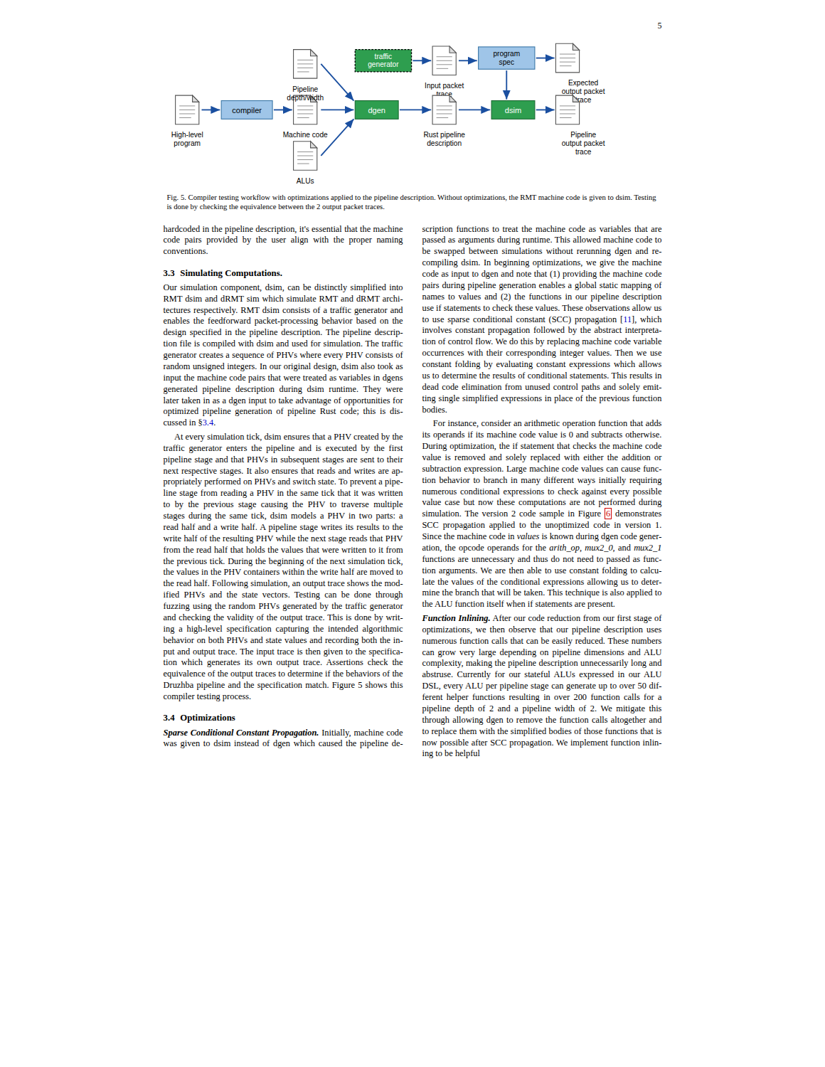5
High-level program compiler Machine code Pipeline depth/width ALUs dgen traffic generator Input packet trace program spec Expected output packet trace Rust pipeline description dsim Pipeline output packet trace
Fig. 5. Compiler testing workflow with optimizations applied to the pipeline description. Without optimizations, the RMT machine code is given to dsim. Testing is done by checking the equivalence between the 2 output packet traces.
hardcoded in the pipeline description, it's essential that the machine code pairs provided by the user align with the proper naming conventions.
3.3 Simulating Computations.
Our simulation component, dsim, can be distinctly simplified into RMT dsim and dRMT sim which simulate RMT and dRMT architectures respectively. RMT dsim consists of a traffic generator and enables the feedforward packet-processing behavior based on the design specified in the pipeline description. The pipeline description file is compiled with dsim and used for simulation. The traffic generator creates a sequence of PHVs where every PHV consists of random unsigned integers. In our original design, dsim also took as input the machine code pairs that were treated as variables in dgens generated pipeline description during dsim runtime. They were later taken in as a dgen input to take advantage of opportunities for optimized pipeline generation of pipeline Rust code; this is discussed in §3.4.
At every simulation tick, dsim ensures that a PHV created by the traffic generator enters the pipeline and is executed by the first pipeline stage and that PHVs in subsequent stages are sent to their next respective stages. It also ensures that reads and writes are appropriately performed on PHVs and switch state. To prevent a pipeline stage from reading a PHV in the same tick that it was written to by the previous stage causing the PHV to traverse multiple stages during the same tick, dsim models a PHV in two parts: a read half and a write half. A pipeline stage writes its results to the write half of the resulting PHV while the next stage reads that PHV from the read half that holds the values that were written to it from the previous tick. During the beginning of the next simulation tick, the values in the PHV containers within the write half are moved to the read half. Following simulation, an output trace shows the modified PHVs and the state vectors. Testing can be done through fuzzing using the random PHVs generated by the traffic generator and checking the validity of the output trace. This is done by writing a high-level specification capturing the intended algorithmic behavior on both PHVs and state values and recording both the input and output trace. The input trace is then given to the specification which generates its own output trace. Assertions check the equivalence of the output traces to determine if the behaviors of the Druzhba pipeline and the specification match. Figure 5 shows this compiler testing process.
3.4 Optimizations
Sparse Conditional Constant Propagation. Initially, machine code was given to dsim instead of dgen which caused the pipeline description functions to treat the machine code as variables that are passed as arguments during runtime. This allowed machine code to be swapped between simulations without rerunning dgen and recompiling dsim. In beginning optimizations, we give the machine code as input to dgen and note that (1) providing the machine code pairs during pipeline generation enables a global static mapping of names to values and (2) the functions in our pipeline description use if statements to check these values. These observations allow us to use sparse conditional constant (SCC) propagation [11], which involves constant propagation followed by the abstract interpretation of control flow. We do this by replacing machine code variable occurrences with their corresponding integer values. Then we use constant folding by evaluating constant expressions which allows us to determine the results of conditional statements. This results in dead code elimination from unused control paths and solely emitting single simplified expressions in place of the previous function bodies.
For instance, consider an arithmetic operation function that adds its operands if its machine code value is 0 and subtracts otherwise. During optimization, the if statement that checks the machine code value is removed and solely replaced with either the addition or subtraction expression. Large machine code values can cause function behavior to branch in many different ways initially requiring numerous conditional expressions to check against every possible value case but now these computations are not performed during simulation. The version 2 code sample in Figure 6 demonstrates SCC propagation applied to the unoptimized code in version 1. Since the machine code in values is known during dgen code generation, the opcode operands for the arith_op, mux2_0, and mux2_1 functions are unnecessary and thus do not need to passed as function arguments. We are then able to use constant folding to calculate the values of the conditional expressions allowing us to determine the branch that will be taken. This technique is also applied to the ALU function itself when if statements are present.
Function Inlining. After our code reduction from our first stage of optimizations, we then observe that our pipeline description uses numerous function calls that can be easily reduced. These numbers can grow very large depending on pipeline dimensions and ALU complexity, making the pipeline description unnecessarily long and abstruse. Currently for our stateful ALUs expressed in our ALU DSL, every ALU per pipeline stage can generate up to over 50 different helper functions resulting in over 200 function calls for a pipeline depth of 2 and a pipeline width of 2. We mitigate this through allowing dgen to remove the function calls altogether and to replace them with the simplified bodies of those functions that is now possible after SCC propagation. We implement function inlining to be helpful